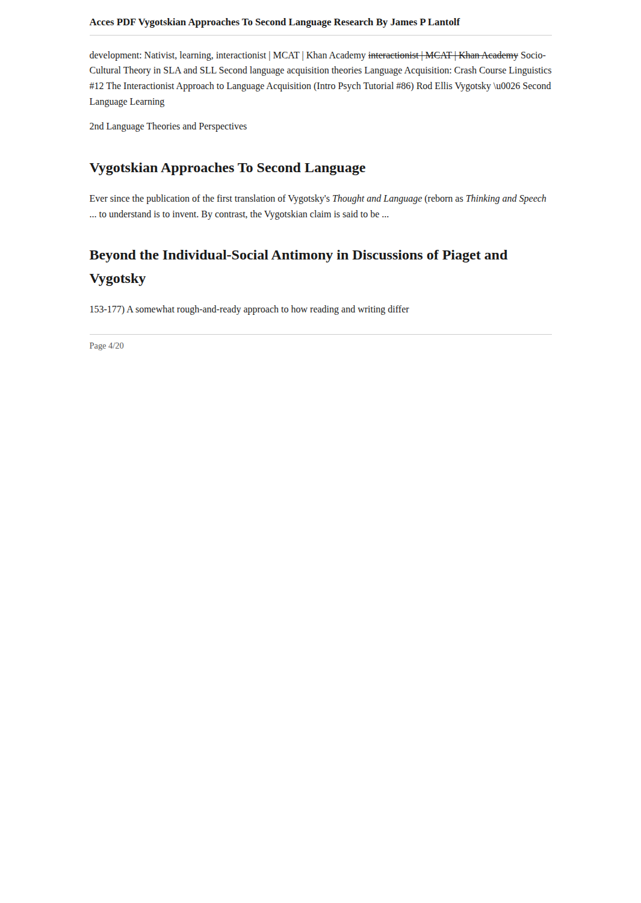Acces PDF Vygotskian Approaches To Second Language Research By James P Lantolf
development: Nativist, learning, interactionist | MCAT | Khan Academy interactionist | MCAT | Khan Academy Socio-Cultural Theory in SLA and SLL Second language acquisition theories Language Acquisition: Crash Course Linguistics #12 The Interactionist Approach to Language Acquisition (Intro Psych Tutorial #86) Rod Ellis Vygotsky \u0026 Second Language Learning
2nd Language Theories and Perspectives
Vygotskian Approaches To Second Language
Ever since the publication of the first translation of Vygotsky's Thought and Language (reborn as Thinking and Speech ... to understand is to invent. By contrast, the Vygotskian claim is said to be ...
Beyond the Individual-Social Antimony in Discussions of Piaget and Vygotsky
153-177) A somewhat rough-and-ready approach to how reading and writing differ
Page 4/20